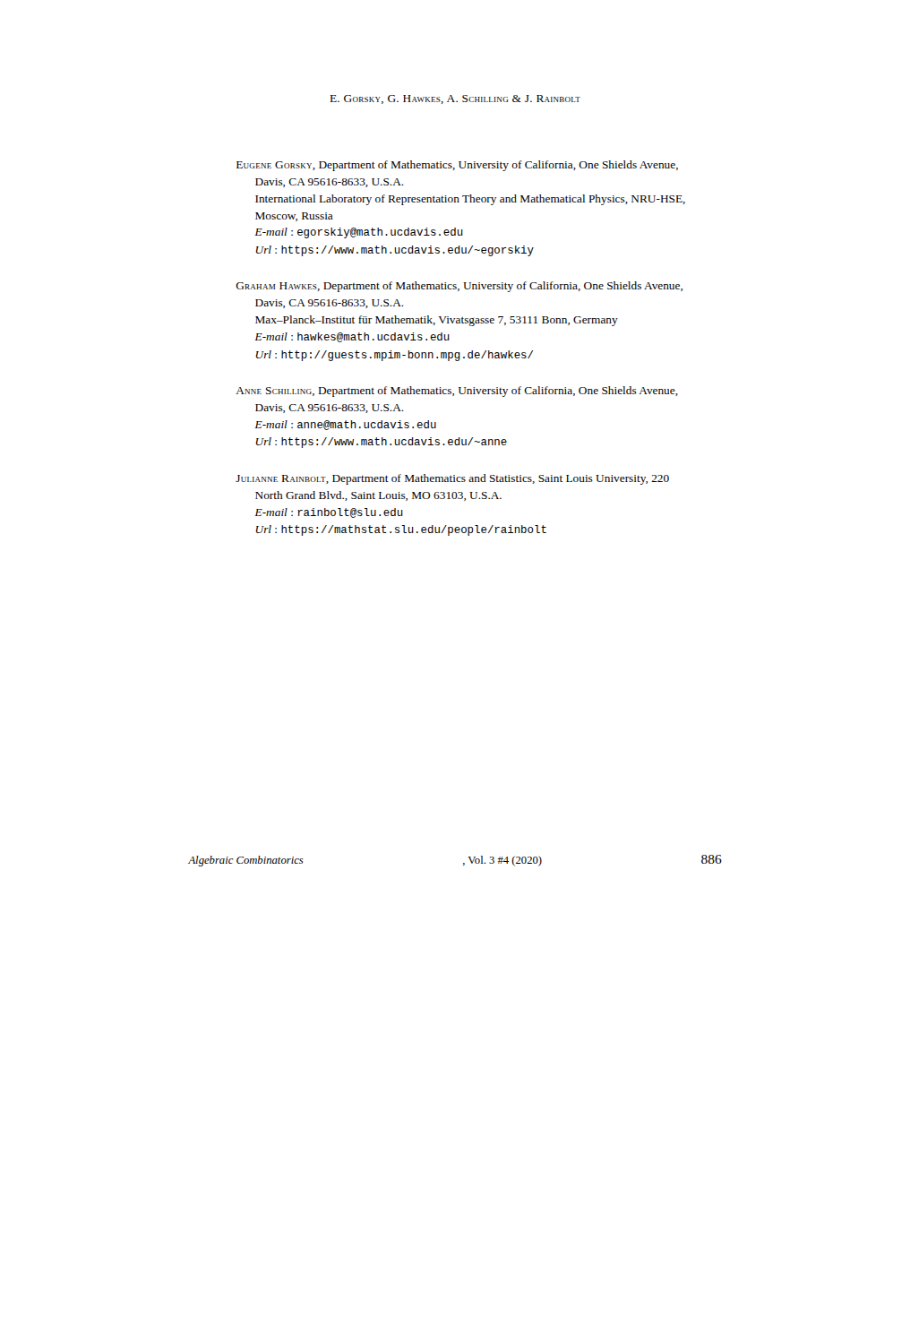E. Gorsky, G. Hawkes, A. Schilling & J. Rainbolt
Eugene Gorsky, Department of Mathematics, University of California, One Shields Avenue, Davis, CA 95616-8633, U.S.A.
International Laboratory of Representation Theory and Mathematical Physics, NRU-HSE, Moscow, Russia
E-mail : egorskiy@math.ucdavis.edu
Url : https://www.math.ucdavis.edu/~egorskiy
Graham Hawkes, Department of Mathematics, University of California, One Shields Avenue, Davis, CA 95616-8633, U.S.A.
Max–Planck–Institut für Mathematik, Vivatsgasse 7, 53111 Bonn, Germany
E-mail : hawkes@math.ucdavis.edu
Url : http://guests.mpim-bonn.mpg.de/hawkes/
Anne Schilling, Department of Mathematics, University of California, One Shields Avenue, Davis, CA 95616-8633, U.S.A.
E-mail : anne@math.ucdavis.edu
Url : https://www.math.ucdavis.edu/~anne
Julianne Rainbolt, Department of Mathematics and Statistics, Saint Louis University, 220 North Grand Blvd., Saint Louis, MO 63103, U.S.A.
E-mail : rainbolt@slu.edu
Url : https://mathstat.slu.edu/people/rainbolt
Algebraic Combinatorics, Vol. 3 #4 (2020) 886